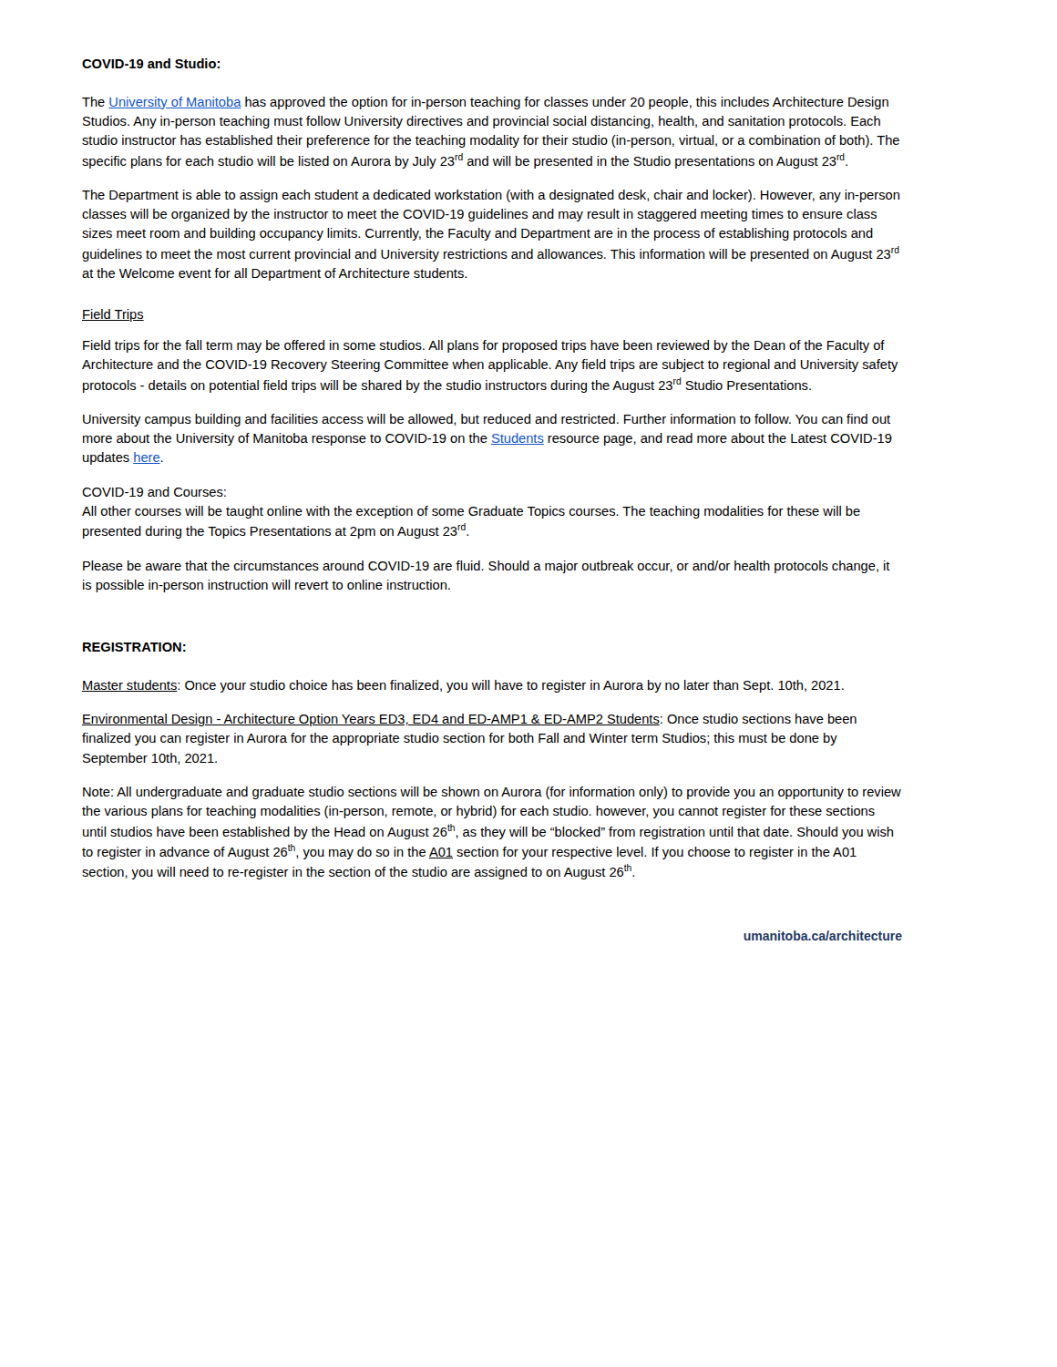COVID-19 and Studio:
The University of Manitoba has approved the option for in-person teaching for classes under 20 people, this includes Architecture Design Studios. Any in-person teaching must follow University directives and provincial social distancing, health, and sanitation protocols. Each studio instructor has established their preference for the teaching modality for their studio (in-person, virtual, or a combination of both). The specific plans for each studio will be listed on Aurora by July 23rd and will be presented in the Studio presentations on August 23rd.
The Department is able to assign each student a dedicated workstation (with a designated desk, chair and locker). However, any in-person classes will be organized by the instructor to meet the COVID-19 guidelines and may result in staggered meeting times to ensure class sizes meet room and building occupancy limits. Currently, the Faculty and Department are in the process of establishing protocols and guidelines to meet the most current provincial and University restrictions and allowances. This information will be presented on August 23rd at the Welcome event for all Department of Architecture students.
Field Trips
Field trips for the fall term may be offered in some studios. All plans for proposed trips have been reviewed by the Dean of the Faculty of Architecture and the COVID-19 Recovery Steering Committee when applicable. Any field trips are subject to regional and University safety protocols - details on potential field trips will be shared by the studio instructors during the August 23rd Studio Presentations.
University campus building and facilities access will be allowed, but reduced and restricted. Further information to follow. You can find out more about the University of Manitoba response to COVID-19 on the Students resource page, and read more about the Latest COVID-19 updates here.
COVID-19 and Courses:
All other courses will be taught online with the exception of some Graduate Topics courses. The teaching modalities for these will be presented during the Topics Presentations at 2pm on August 23rd.
Please be aware that the circumstances around COVID-19 are fluid. Should a major outbreak occur, or and/or health protocols change, it is possible in-person instruction will revert to online instruction.
REGISTRATION:
Master students: Once your studio choice has been finalized, you will have to register in Aurora by no later than Sept. 10th, 2021.
Environmental Design - Architecture Option Years ED3, ED4 and ED-AMP1 & ED-AMP2 Students: Once studio sections have been finalized you can register in Aurora for the appropriate studio section for both Fall and Winter term Studios; this must be done by September 10th, 2021.
Note: All undergraduate and graduate studio sections will be shown on Aurora (for information only) to provide you an opportunity to review the various plans for teaching modalities (in-person, remote, or hybrid) for each studio. however, you cannot register for these sections until studios have been established by the Head on August 26th, as they will be “blocked” from registration until that date. Should you wish to register in advance of August 26th, you may do so in the A01 section for your respective level. If you choose to register in the A01 section, you will need to re-register in the section of the studio are assigned to on August 26th.
umanitoba.ca/architecture